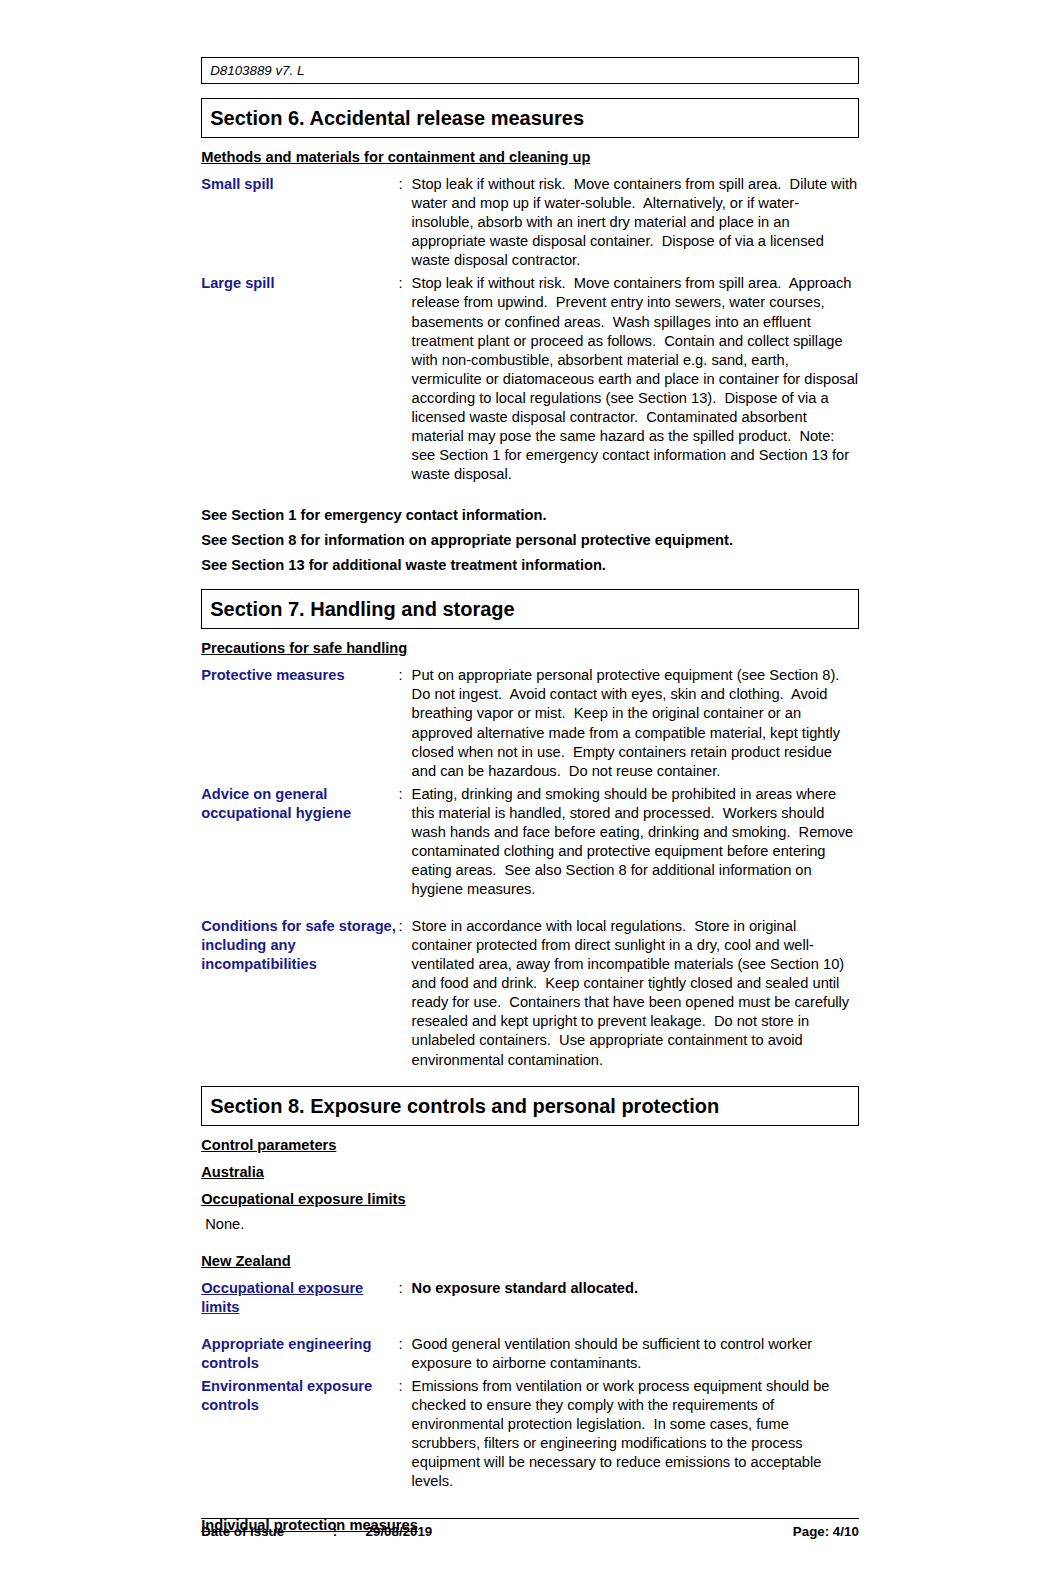D8103889 v7. L
Section 6. Accidental release measures
Methods and materials for containment and cleaning up
| Small spill | : | Stop leak if without risk. Move containers from spill area. Dilute with water and mop up if water-soluble. Alternatively, or if water-insoluble, absorb with an inert dry material and place in an appropriate waste disposal container. Dispose of via a licensed waste disposal contractor. |
| Large spill | : | Stop leak if without risk. Move containers from spill area. Approach release from upwind. Prevent entry into sewers, water courses, basements or confined areas. Wash spillages into an effluent treatment plant or proceed as follows. Contain and collect spillage with non-combustible, absorbent material e.g. sand, earth, vermiculite or diatomaceous earth and place in container for disposal according to local regulations (see Section 13). Dispose of via a licensed waste disposal contractor. Contaminated absorbent material may pose the same hazard as the spilled product. Note: see Section 1 for emergency contact information and Section 13 for waste disposal. |
See Section 1 for emergency contact information.
See Section 8 for information on appropriate personal protective equipment.
See Section 13 for additional waste treatment information.
Section 7. Handling and storage
Precautions for safe handling
| Protective measures | : | Put on appropriate personal protective equipment (see Section 8). Do not ingest. Avoid contact with eyes, skin and clothing. Avoid breathing vapor or mist. Keep in the original container or an approved alternative made from a compatible material, kept tightly closed when not in use. Empty containers retain product residue and can be hazardous. Do not reuse container. |
| Advice on general occupational hygiene | : | Eating, drinking and smoking should be prohibited in areas where this material is handled, stored and processed. Workers should wash hands and face before eating, drinking and smoking. Remove contaminated clothing and protective equipment before entering eating areas. See also Section 8 for additional information on hygiene measures. |
| Conditions for safe storage, including any incompatibilities | : | Store in accordance with local regulations. Store in original container protected from direct sunlight in a dry, cool and well-ventilated area, away from incompatible materials (see Section 10) and food and drink. Keep container tightly closed and sealed until ready for use. Containers that have been opened must be carefully resealed and kept upright to prevent leakage. Do not store in unlabeled containers. Use appropriate containment to avoid environmental contamination. |
Section 8. Exposure controls and personal protection
Control parameters
Australia
Occupational exposure limits
None.
New Zealand
| Occupational exposure limits | : | No exposure standard allocated. |
| Appropriate engineering controls | : | Good general ventilation should be sufficient to control worker exposure to airborne contaminants. |
| Environmental exposure controls | : | Emissions from ventilation or work process equipment should be checked to ensure they comply with the requirements of environmental protection legislation. In some cases, fume scrubbers, filters or engineering modifications to the process equipment will be necessary to reduce emissions to acceptable levels. |
Individual protection measures
| Date of issue | : | 29/08/2019 | Page: 4/10 |